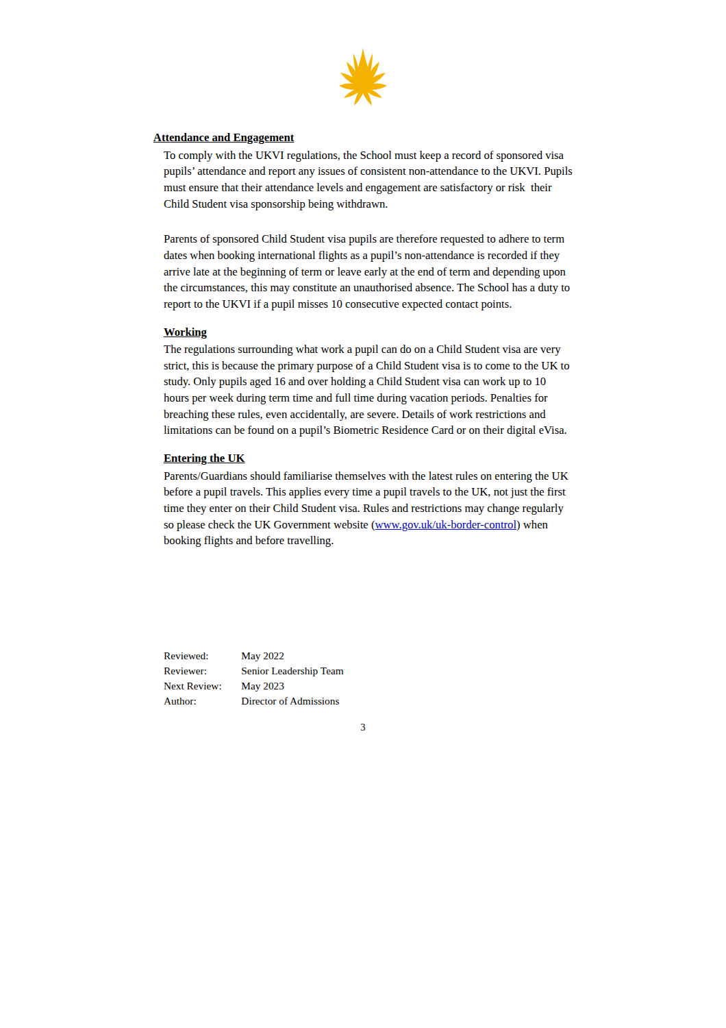Attendance and Engagement
To comply with the UKVI regulations, the School must keep a record of sponsored visa pupils’ attendance and report any issues of consistent non-attendance to the UKVI. Pupils must ensure that their attendance levels and engagement are satisfactory or risk their Child Student visa sponsorship being withdrawn.
Parents of sponsored Child Student visa pupils are therefore requested to adhere to term dates when booking international flights as a pupil’s non-attendance is recorded if they arrive late at the beginning of term or leave early at the end of term and depending upon the circumstances, this may constitute an unauthorised absence. The School has a duty to report to the UKVI if a pupil misses 10 consecutive expected contact points.
Working
The regulations surrounding what work a pupil can do on a Child Student visa are very strict, this is because the primary purpose of a Child Student visa is to come to the UK to study. Only pupils aged 16 and over holding a Child Student visa can work up to 10 hours per week during term time and full time during vacation periods. Penalties for breaching these rules, even accidentally, are severe. Details of work restrictions and limitations can be found on a pupil’s Biometric Residence Card or on their digital eVisa.
Entering the UK
Parents/Guardians should familiarise themselves with the latest rules on entering the UK before a pupil travels. This applies every time a pupil travels to the UK, not just the first time they enter on their Child Student visa. Rules and restrictions may change regularly so please check the UK Government website (www.gov.uk/uk-border-control) when booking flights and before travelling.
| Reviewed: | May 2022 |
| Reviewer: | Senior Leadership Team |
| Next Review: | May 2023 |
| Author: | Director of Admissions |
3